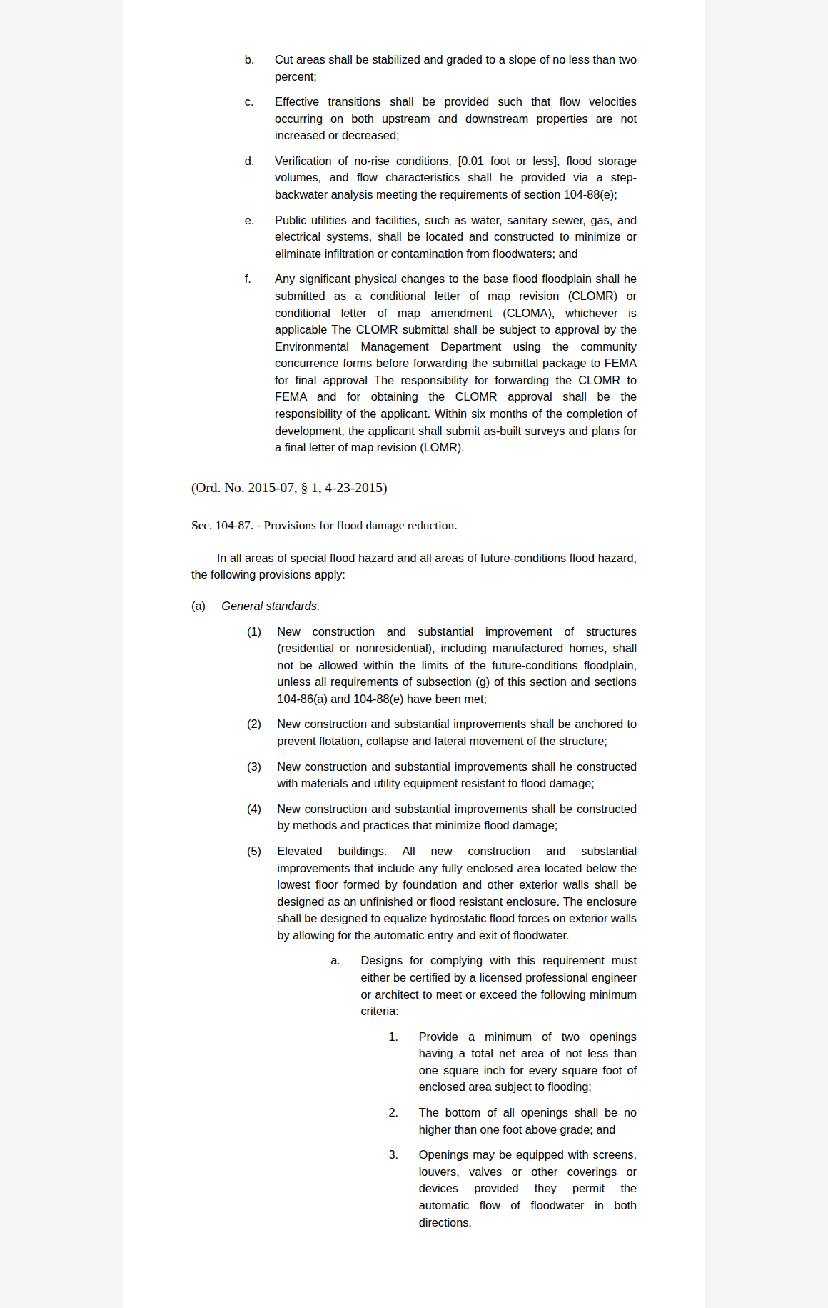b. Cut areas shall be stabilized and graded to a slope of no less than two percent;
c. Effective transitions shall be provided such that flow velocities occurring on both upstream and downstream properties are not increased or decreased;
d. Verification of no-rise conditions, [0.01 foot or less], flood storage volumes, and flow characteristics shall he provided via a step-backwater analysis meeting the requirements of section 104-88(e);
e. Public utilities and facilities, such as water, sanitary sewer, gas, and electrical systems, shall be located and constructed to minimize or eliminate infiltration or contamination from floodwaters; and
f. Any significant physical changes to the base flood floodplain shall he submitted as a conditional letter of map revision (CLOMR) or conditional letter of map amendment (CLOMA), whichever is applicable The CLOMR submittal shall be subject to approval by the Environmental Management Department using the community concurrence forms before forwarding the submittal package to FEMA for final approval The responsibility for forwarding the CLOMR to FEMA and for obtaining the CLOMR approval shall be the responsibility of the applicant. Within six months of the completion of development, the applicant shall submit as-built surveys and plans for a final letter of map revision (LOMR).
(Ord. No. 2015-07, § 1, 4-23-2015)
Sec. 104-87. - Provisions for flood damage reduction.
In all areas of special flood hazard and all areas of future-conditions flood hazard, the following provisions apply:
(a) General standards.
(1) New construction and substantial improvement of structures (residential or nonresidential), including manufactured homes, shall not be allowed within the limits of the future-conditions floodplain, unless all requirements of subsection (g) of this section and sections 104-86(a) and 104-88(e) have been met;
(2) New construction and substantial improvements shall be anchored to prevent flotation, collapse and lateral movement of the structure;
(3) New construction and substantial improvements shall he constructed with materials and utility equipment resistant to flood damage;
(4) New construction and substantial improvements shall be constructed by methods and practices that minimize flood damage;
(5) Elevated buildings. All new construction and substantial improvements that include any fully enclosed area located below the lowest floor formed by foundation and other exterior walls shall be designed as an unfinished or flood resistant enclosure. The enclosure shall be designed to equalize hydrostatic flood forces on exterior walls by allowing for the automatic entry and exit of floodwater.
a. Designs for complying with this requirement must either be certified by a licensed professional engineer or architect to meet or exceed the following minimum criteria:
1. Provide a minimum of two openings having a total net area of not less than one square inch for every square foot of enclosed area subject to flooding;
2. The bottom of all openings shall be no higher than one foot above grade; and
3. Openings may be equipped with screens, louvers, valves or other coverings or devices provided they permit the automatic flow of floodwater in both directions.